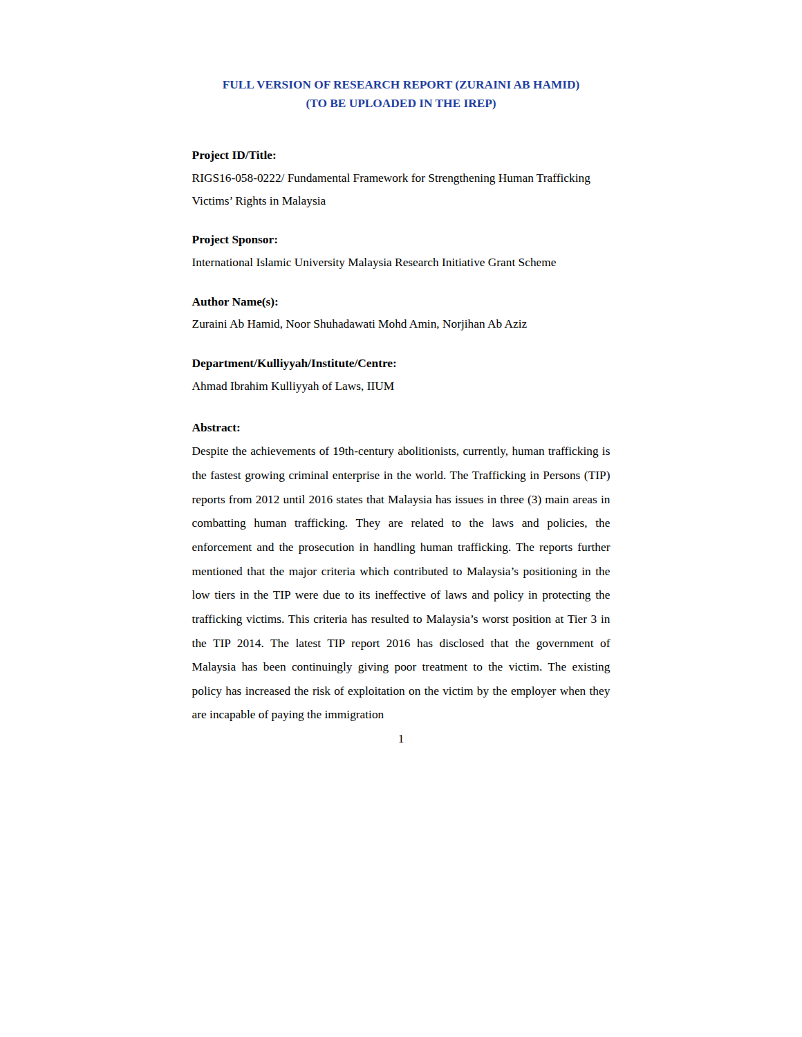FULL VERSION OF RESEARCH REPORT (ZURAINI AB HAMID) (TO BE UPLOADED IN THE IREP)
Project ID/Title:
RIGS16-058-0222/ Fundamental Framework for Strengthening Human Trafficking Victims’ Rights in Malaysia
Project Sponsor:
International Islamic University Malaysia Research Initiative Grant Scheme
Author Name(s):
Zuraini Ab Hamid, Noor Shuhadawati Mohd Amin, Norjihan Ab Aziz
Department/Kulliyyah/Institute/Centre:
Ahmad Ibrahim Kulliyyah of Laws, IIUM
Abstract:
Despite the achievements of 19th-century abolitionists, currently, human trafficking is the fastest growing criminal enterprise in the world. The Trafficking in Persons (TIP) reports from 2012 until 2016 states that Malaysia has issues in three (3) main areas in combatting human trafficking. They are related to the laws and policies, the enforcement and the prosecution in handling human trafficking. The reports further mentioned that the major criteria which contributed to Malaysia’s positioning in the low tiers in the TIP were due to its ineffective of laws and policy in protecting the trafficking victims. This criteria has resulted to Malaysia’s worst position at Tier 3 in the TIP 2014. The latest TIP report 2016 has disclosed that the government of Malaysia has been continuingly giving poor treatment to the victim. The existing policy has increased the risk of exploitation on the victim by the employer when they are incapable of paying the immigration
1